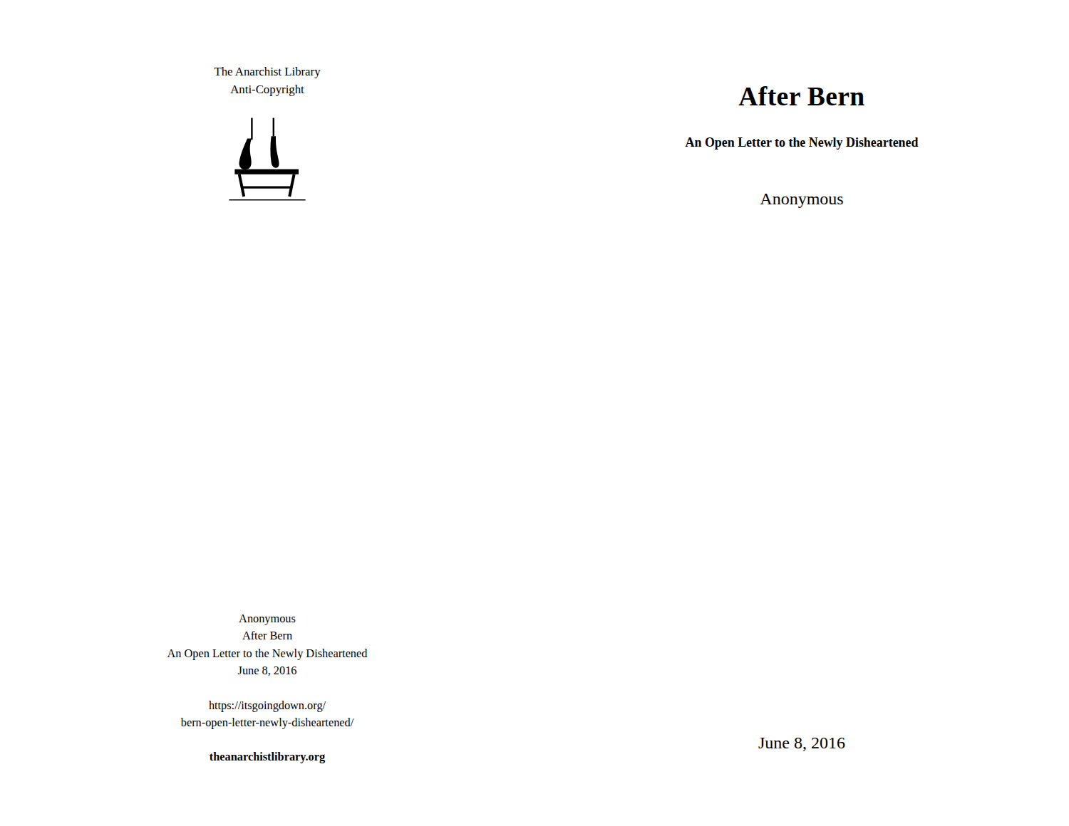The Anarchist Library
Anti-Copyright
Anonymous
After Bern
An Open Letter to the Newly Disheartened
June 8, 2016
https://itsgoingdown.org/
bern-open-letter-newly-disheartened/
theanarchistlibrary.org
After Bern
An Open Letter to the Newly Disheartened
Anonymous
June 8, 2016